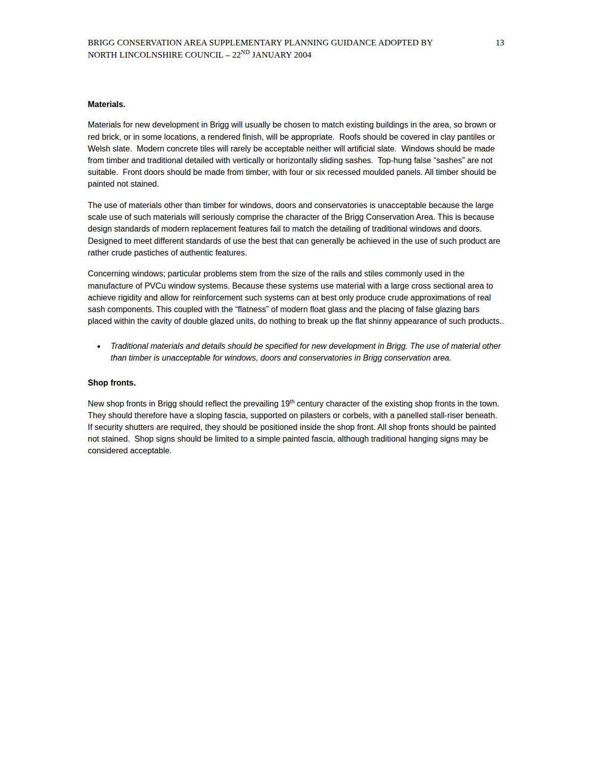13
Brigg Conservation Area Supplementary Planning Guidance adopted by North Lincolnshire Council – 22nd January 2004
Materials.
Materials for new development in Brigg will usually be chosen to match existing buildings in the area, so brown or red brick, or in some locations, a rendered finish, will be appropriate. Roofs should be covered in clay pantiles or Welsh slate. Modern concrete tiles will rarely be acceptable neither will artificial slate. Windows should be made from timber and traditional detailed with vertically or horizontally sliding sashes. Top-hung false “sashes” are not suitable. Front doors should be made from timber, with four or six recessed moulded panels. All timber should be painted not stained.
The use of materials other than timber for windows, doors and conservatories is unacceptable because the large scale use of such materials will seriously comprise the character of the Brigg Conservation Area. This is because design standards of modern replacement features fail to match the detailing of traditional windows and doors. Designed to meet different standards of use the best that can generally be achieved in the use of such product are rather crude pastiches of authentic features.
Concerning windows; particular problems stem from the size of the rails and stiles commonly used in the manufacture of PVCu window systems. Because these systems use material with a large cross sectional area to achieve rigidity and allow for reinforcement such systems can at best only produce crude approximations of real sash components. This coupled with the “flatness” of modern float glass and the placing of false glazing bars placed within the cavity of double glazed units, do nothing to break up the flat shinny appearance of such products..
Traditional materials and details should be specified for new development in Brigg. The use of material other than timber is unacceptable for windows, doors and conservatories in Brigg conservation area.
Shop fronts.
New shop fronts in Brigg should reflect the prevailing 19th century character of the existing shop fronts in the town. They should therefore have a sloping fascia, supported on pilasters or corbels, with a panelled stall-riser beneath. If security shutters are required, they should be positioned inside the shop front. All shop fronts should be painted not stained. Shop signs should be limited to a simple painted fascia, although traditional hanging signs may be considered acceptable.